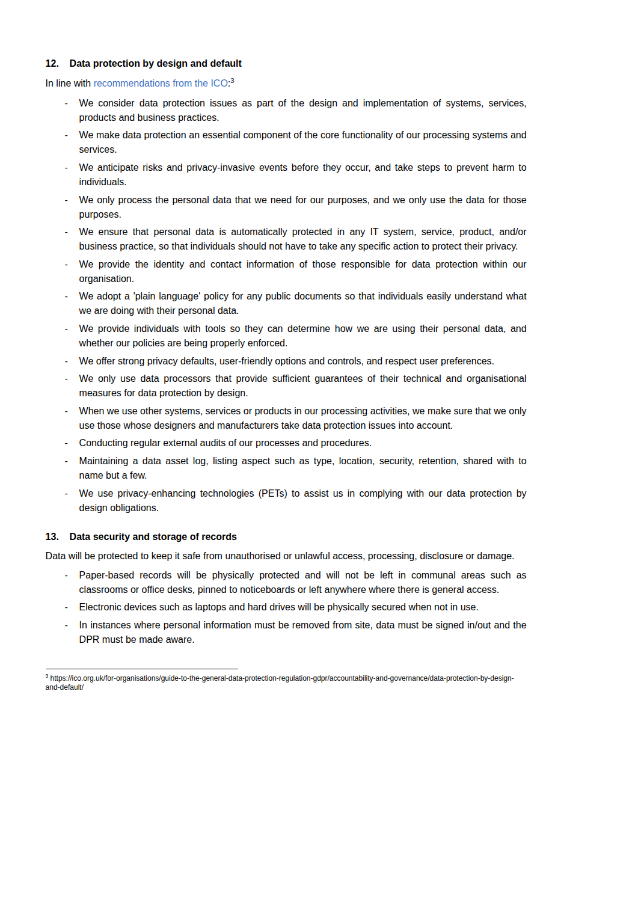12. Data protection by design and default
In line with recommendations from the ICO:3
We consider data protection issues as part of the design and implementation of systems, services, products and business practices.
We make data protection an essential component of the core functionality of our processing systems and services.
We anticipate risks and privacy-invasive events before they occur, and take steps to prevent harm to individuals.
We only process the personal data that we need for our purposes, and we only use the data for those purposes.
We ensure that personal data is automatically protected in any IT system, service, product, and/or business practice, so that individuals should not have to take any specific action to protect their privacy.
We provide the identity and contact information of those responsible for data protection within our organisation.
We adopt a 'plain language' policy for any public documents so that individuals easily understand what we are doing with their personal data.
We provide individuals with tools so they can determine how we are using their personal data, and whether our policies are being properly enforced.
We offer strong privacy defaults, user-friendly options and controls, and respect user preferences.
We only use data processors that provide sufficient guarantees of their technical and organisational measures for data protection by design.
When we use other systems, services or products in our processing activities, we make sure that we only use those whose designers and manufacturers take data protection issues into account.
Conducting regular external audits of our processes and procedures.
Maintaining a data asset log, listing aspect such as type, location, security, retention, shared with to name but a few.
We use privacy-enhancing technologies (PETs) to assist us in complying with our data protection by design obligations.
13. Data security and storage of records
Data will be protected to keep it safe from unauthorised or unlawful access, processing, disclosure or damage.
Paper-based records will be physically protected and will not be left in communal areas such as classrooms or office desks, pinned to noticeboards or left anywhere where there is general access.
Electronic devices such as laptops and hard drives will be physically secured when not in use.
In instances where personal information must be removed from site, data must be signed in/out and the DPR must be made aware.
3 https://ico.org.uk/for-organisations/guide-to-the-general-data-protection-regulation-gdpr/accountability-and-governance/data-protection-by-design-and-default/